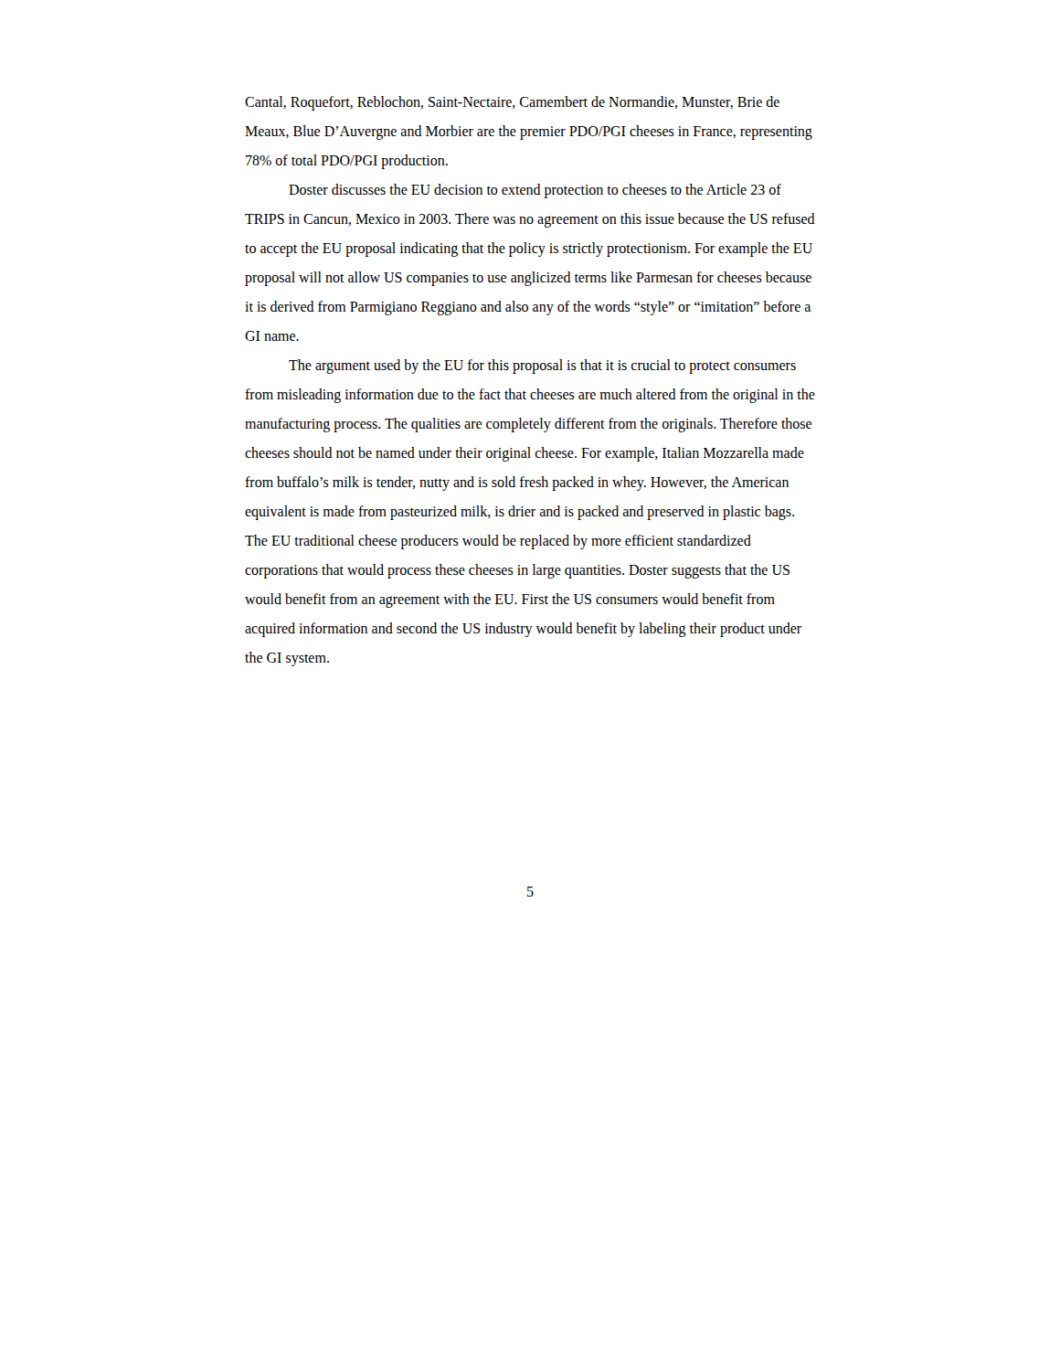Cantal, Roquefort, Reblochon, Saint-Nectaire, Camembert de Normandie, Munster, Brie de Meaux, Blue D’Auvergne and Morbier are the premier PDO/PGI cheeses in France, representing 78% of total PDO/PGI production.
Doster discusses the EU decision to extend protection to cheeses to the Article 23 of TRIPS in Cancun, Mexico in 2003. There was no agreement on this issue because the US refused to accept the EU proposal indicating that the policy is strictly protectionism. For example the EU proposal will not allow US companies to use anglicized terms like Parmesan for cheeses because it is derived from Parmigiano Reggiano and also any of the words “style” or “imitation” before a GI name.
The argument used by the EU for this proposal is that it is crucial to protect consumers from misleading information due to the fact that cheeses are much altered from the original in the manufacturing process. The qualities are completely different from the originals. Therefore those cheeses should not be named under their original cheese. For example, Italian Mozzarella made from buffalo’s milk is tender, nutty and is sold fresh packed in whey. However, the American equivalent is made from pasteurized milk, is drier and is packed and preserved in plastic bags. The EU traditional cheese producers would be replaced by more efficient standardized corporations that would process these cheeses in large quantities. Doster suggests that the US would benefit from an agreement with the EU. First the US consumers would benefit from acquired information and second the US industry would benefit by labeling their product under the GI system.
5